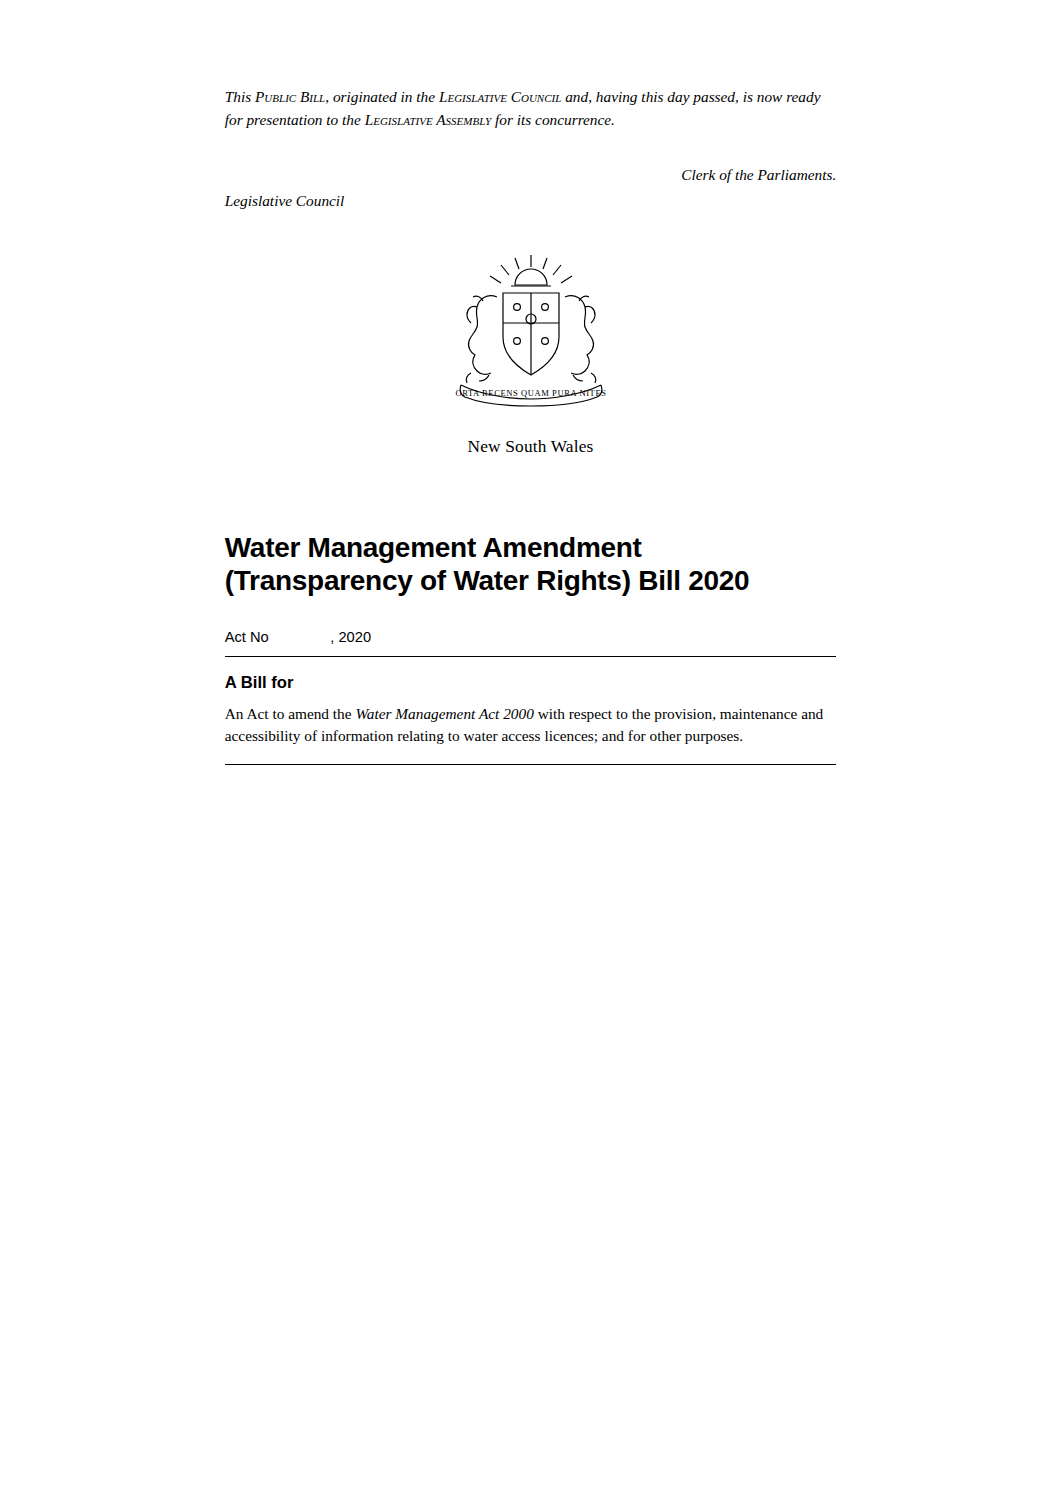This Public Bill, originated in the Legislative Council and, having this day passed, is now ready for presentation to the Legislative Assembly for its concurrence.
Clerk of the Parliaments.
Legislative Council
ORTA RECENS QUAM PURA NITES
New South Wales
Water Management Amendment (Transparency of Water Rights) Bill 2020
Act No , 2020
A Bill for
An Act to amend the Water Management Act 2000 with respect to the provision, maintenance and accessibility of information relating to water access licences; and for other purposes.